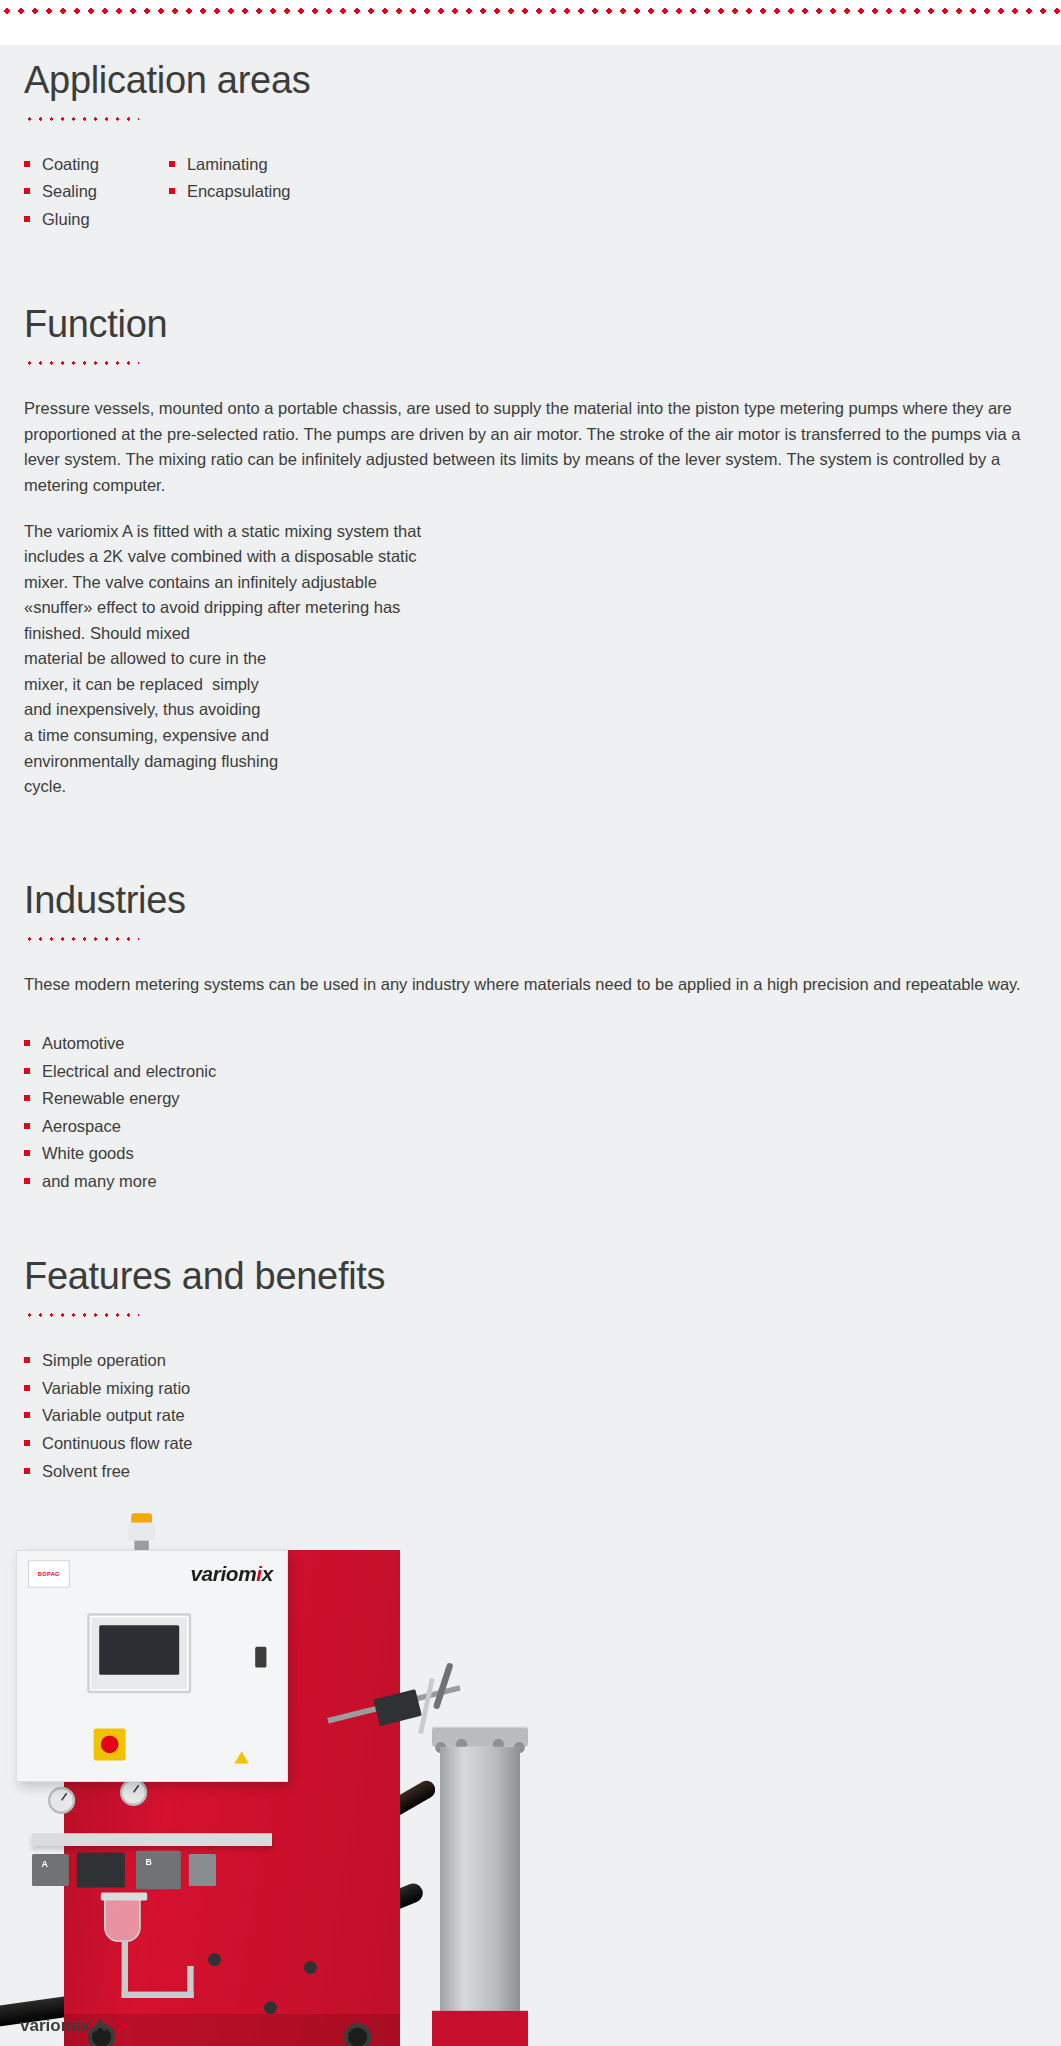Application areas
Coating
Sealing
Gluing
Laminating
Encapsulating
Function
Pressure vessels, mounted onto a portable chassis, are used to supply the material into the piston type metering pumps where they are proportioned at the pre-selected ratio. The pumps are driven by an air motor. The stroke of the air motor is transferred to the pumps via a lever system. The mixing ratio can be infinitely adjusted between its limits by means of the lever system. The system is controlled by a metering computer.
The variomix A is fitted with a static mixing system that includes a 2K valve combined with a disposable static mixer. The valve contains an infinitely adjustable «snuffer» effect to avoid dripping after metering has finished. Should mixed material be allowed to cure in the mixer, it can be replaced simply and inexpensively, thus avoiding a time consuming, expensive and environmentally damaging flushing cycle.
Industries
These modern metering systems can be used in any industry where materials need to be applied in a high precision and repeatable way.
Automotive
Electrical and electronic
Renewable energy
Aerospace
White goods
and many more
Features and benefits
Simple operation
Variable mixing ratio
Variable output rate
Continuous flow rate
Solvent free
A B
DOPAG
variomix
variomix A >